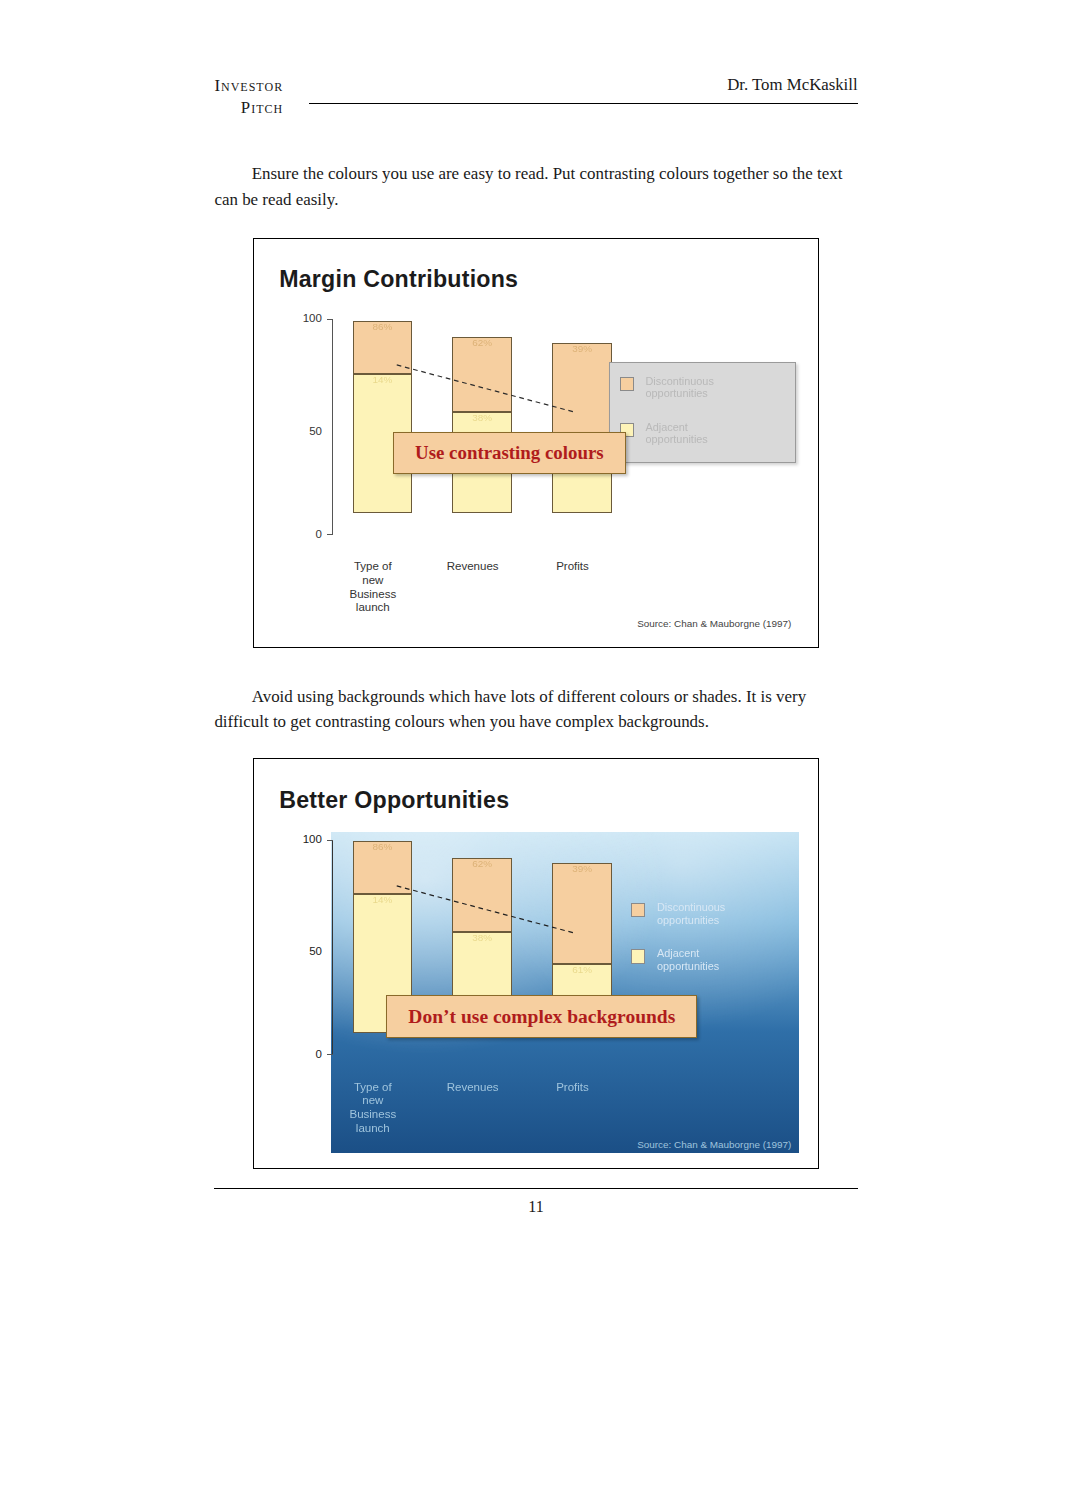Investor Pitch
Dr. Tom McKaskill
Ensure the colours you use are easy to read. Put contrasting colours together so the text can be read easily.
Margin Contributions
100
50
0
86%
14%
62%
38%
39%
61%
Discontinuous
opportunities
Adjacent
opportunities
Use contrasting colours
Type of new Business launch
Revenues
Profits
Source: Chan & Mauborgne (1997)
Avoid using backgrounds which have lots of different colours or shades. It is very difficult to get contrasting colours when you have complex backgrounds.
Better Opportunities
100
50
0
86%
14%
62%
38%
39%
61%
Discontinuous
opportunities
Adjacent
opportunities
Don’t use complex backgrounds
Type of new Business launch
Revenues
Profits
Source: Chan & Mauborgne (1997)
11